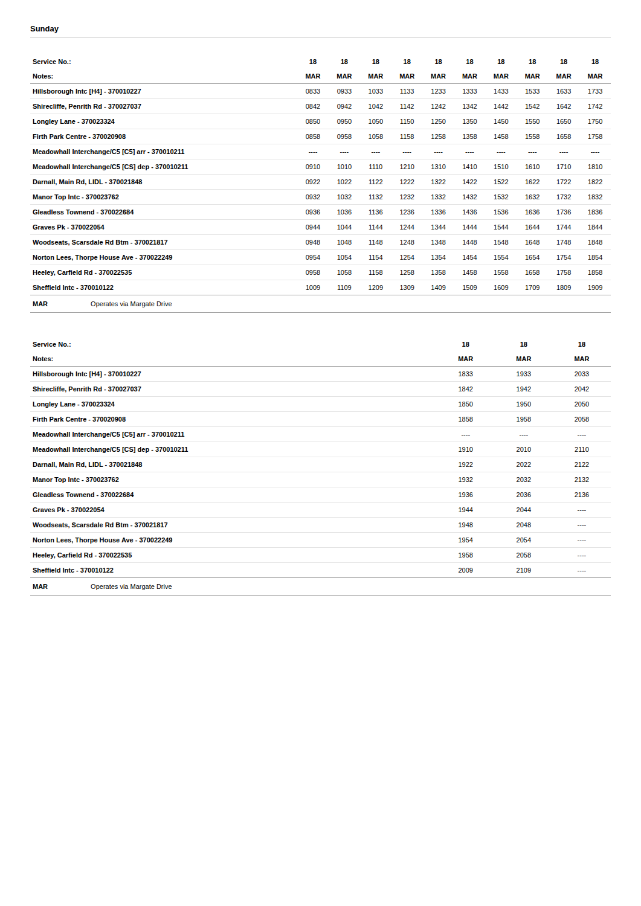Sunday
| Service No.: | 18 | 18 | 18 | 18 | 18 | 18 | 18 | 18 | 18 | 18 |
| --- | --- | --- | --- | --- | --- | --- | --- | --- | --- | --- |
| Notes: | MAR | MAR | MAR | MAR | MAR | MAR | MAR | MAR | MAR | MAR |
| Hillsborough Intc [H4] - 370010227 | 0833 | 0933 | 1033 | 1133 | 1233 | 1333 | 1433 | 1533 | 1633 | 1733 |
| Shirecliffe, Penrith Rd - 370027037 | 0842 | 0942 | 1042 | 1142 | 1242 | 1342 | 1442 | 1542 | 1642 | 1742 |
| Longley Lane - 370023324 | 0850 | 0950 | 1050 | 1150 | 1250 | 1350 | 1450 | 1550 | 1650 | 1750 |
| Firth Park Centre - 370020908 | 0858 | 0958 | 1058 | 1158 | 1258 | 1358 | 1458 | 1558 | 1658 | 1758 |
| Meadowhall Interchange/C5 [C5] arr - 370010211 | ---- | ---- | ---- | ---- | ---- | ---- | ---- | ---- | ---- | ---- |
| Meadowhall Interchange/C5 [CS] dep - 370010211 | 0910 | 1010 | 1110 | 1210 | 1310 | 1410 | 1510 | 1610 | 1710 | 1810 |
| Darnall, Main Rd, LIDL - 370021848 | 0922 | 1022 | 1122 | 1222 | 1322 | 1422 | 1522 | 1622 | 1722 | 1822 |
| Manor Top Intc - 370023762 | 0932 | 1032 | 1132 | 1232 | 1332 | 1432 | 1532 | 1632 | 1732 | 1832 |
| Gleadless Townend - 370022684 | 0936 | 1036 | 1136 | 1236 | 1336 | 1436 | 1536 | 1636 | 1736 | 1836 |
| Graves Pk - 370022054 | 0944 | 1044 | 1144 | 1244 | 1344 | 1444 | 1544 | 1644 | 1744 | 1844 |
| Woodseats, Scarsdale Rd Btm - 370021817 | 0948 | 1048 | 1148 | 1248 | 1348 | 1448 | 1548 | 1648 | 1748 | 1848 |
| Norton Lees, Thorpe House Ave - 370022249 | 0954 | 1054 | 1154 | 1254 | 1354 | 1454 | 1554 | 1654 | 1754 | 1854 |
| Heeley, Carfield Rd - 370022535 | 0958 | 1058 | 1158 | 1258 | 1358 | 1458 | 1558 | 1658 | 1758 | 1858 |
| Sheffield Intc - 370010122 | 1009 | 1109 | 1209 | 1309 | 1409 | 1509 | 1609 | 1709 | 1809 | 1909 |
| MAR | Operates via Margate Drive |
| Service No.: | 18 | 18 | 18 |
| --- | --- | --- | --- |
| Notes: | MAR | MAR | MAR |
| Hillsborough Intc [H4] - 370010227 | 1833 | 1933 | 2033 |
| Shirecliffe, Penrith Rd - 370027037 | 1842 | 1942 | 2042 |
| Longley Lane - 370023324 | 1850 | 1950 | 2050 |
| Firth Park Centre - 370020908 | 1858 | 1958 | 2058 |
| Meadowhall Interchange/C5 [C5] arr - 370010211 | ---- | ---- | ---- |
| Meadowhall Interchange/C5 [CS] dep - 370010211 | 1910 | 2010 | 2110 |
| Darnall, Main Rd, LIDL - 370021848 | 1922 | 2022 | 2122 |
| Manor Top Intc - 370023762 | 1932 | 2032 | 2132 |
| Gleadless Townend - 370022684 | 1936 | 2036 | 2136 |
| Graves Pk - 370022054 | 1944 | 2044 | ---- |
| Woodseats, Scarsdale Rd Btm - 370021817 | 1948 | 2048 | ---- |
| Norton Lees, Thorpe House Ave - 370022249 | 1954 | 2054 | ---- |
| Heeley, Carfield Rd - 370022535 | 1958 | 2058 | ---- |
| Sheffield Intc - 370010122 | 2009 | 2109 | ---- |
| MAR | Operates via Margate Drive |